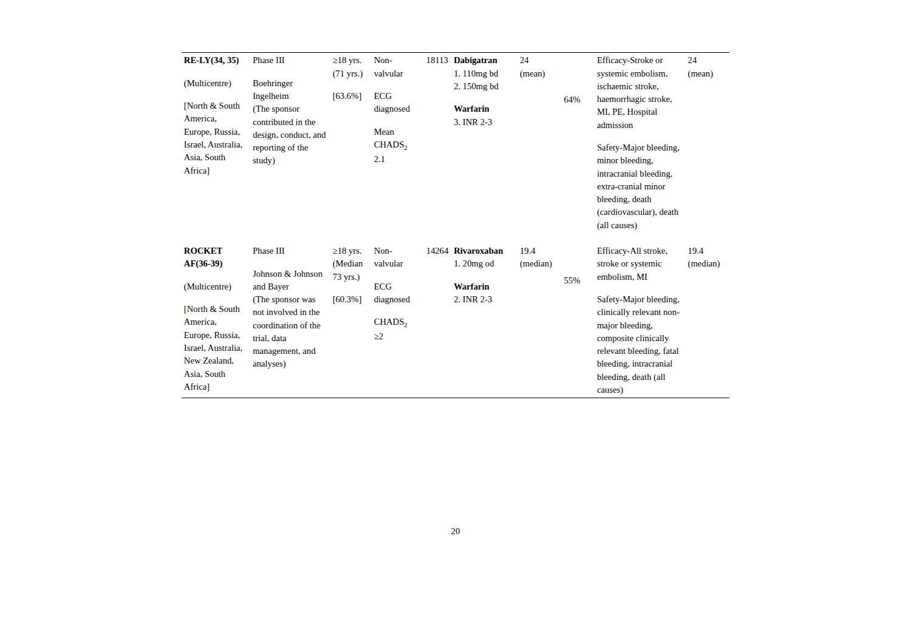| RE-LY(34, 35) (Multicentre) [North & South America, Europe, Russia, Israel, Australia, Asia, South Africa] | Phase III Boehringer Ingelheim (The sponsor contributed in the design, conduct, and reporting of the study) | ≥18 yrs. (71 yrs.) [63.6%] | Non-valvular ECG diagnosed Mean CHADS 2 2.1 | 18113 | Dabigatran 1. 110mg bd 2. 150mg bd Warfarin 3. INR 2-3 | 24 (mean) | 64% | Efficacy-Stroke or systemic embolism, ischaemic stroke, haemorrhagic stroke, MI, PE, Hospital admission Safety-Major bleeding, minor bleeding, intracranial bleeding, extra-cranial minor bleeding, death (cardiovascular), death (all causes) | 24 (mean) |
| ROCKET AF(36-39) (Multicentre) [North & South America, Europe, Russia, Israel, Australia, New Zealand, Asia, South Africa] | Phase III Johnson & Johnson and Bayer (The sponsor was not involved in the coordination of the trial, data management, and analyses) | ≥18 yrs. (Median 73 yrs.) [60.3%] | Non-valvular ECG diagnosed CHADS 2 ≥2 | 14264 | Rivaroxaban 1. 20mg od Warfarin 2. INR 2-3 | 19.4 (median) | 55% | Efficacy-All stroke, stroke or systemic embolism, MI Safety-Major bleeding, clinically relevant non-major bleeding, composite clinically relevant bleeding, fatal bleeding, intracranial bleeding, death (all causes) | 19.4 (median) |
20